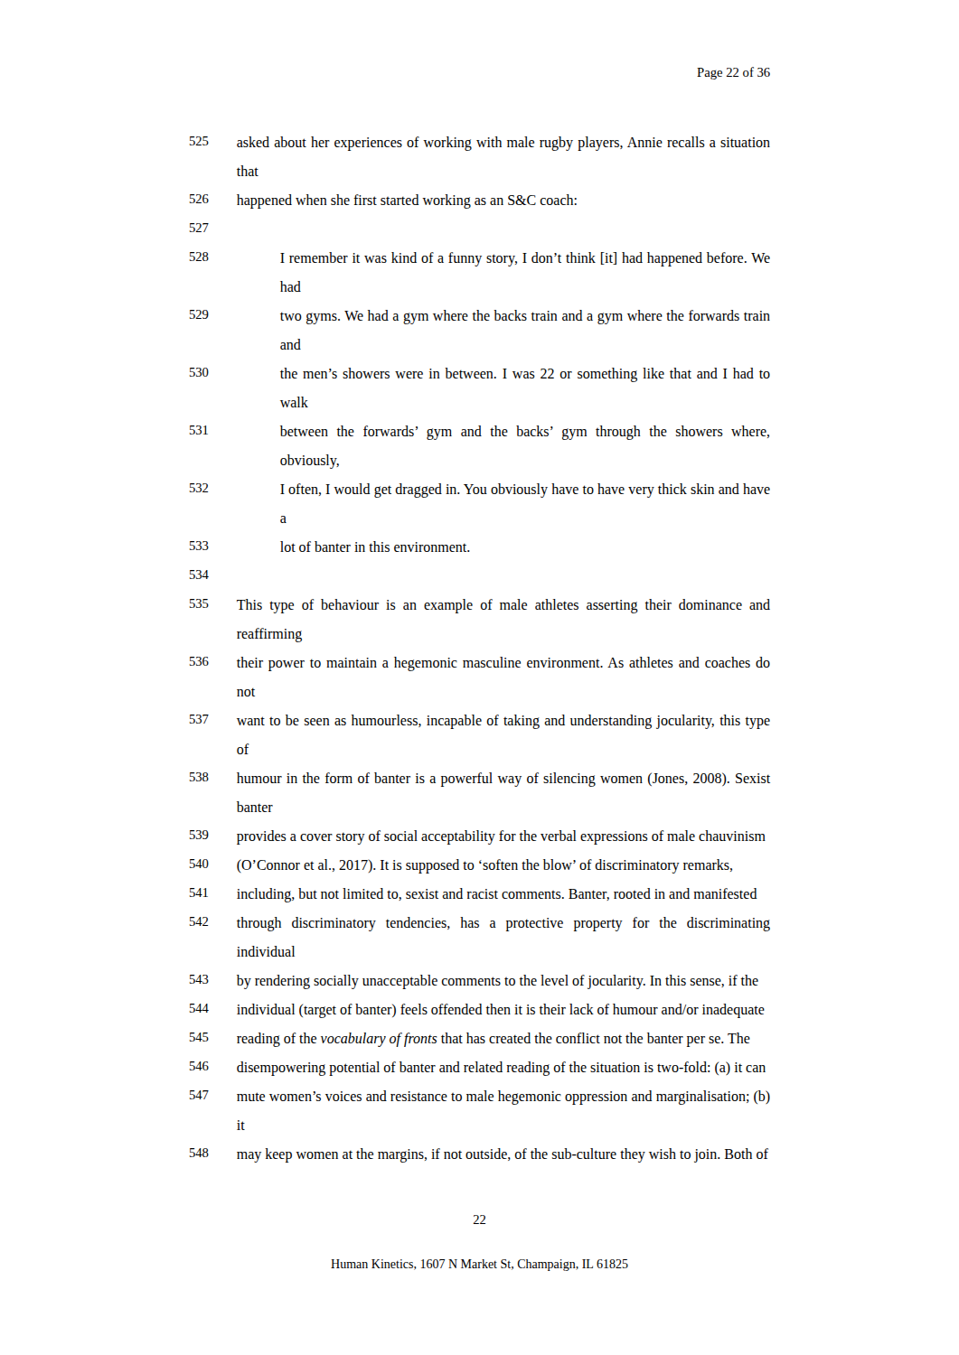Page 22 of 36
525
asked about her experiences of working with male rugby players, Annie recalls a situation that
526
happened when she first started working as an S&C coach:
527
528
I remember it was kind of a funny story, I don’t think [it] had happened before. We had
529
two gyms. We had a gym where the backs train and a gym where the forwards train and
530
the men’s showers were in between. I was 22 or something like that and I had to walk
531
between the forwards’ gym and the backs’ gym through the showers where, obviously,
532
I often, I would get dragged in. You obviously have to have very thick skin and have a
533
lot of banter in this environment.
534
535
This type of behaviour is an example of male athletes asserting their dominance and reaffirming
536
their power to maintain a hegemonic masculine environment. As athletes and coaches do not
537
want to be seen as humourless, incapable of taking and understanding jocularity, this type of
538
humour in the form of banter is a powerful way of silencing women (Jones, 2008). Sexist banter
539
provides a cover story of social acceptability for the verbal expressions of male chauvinism
540
(O’Connor et al., 2017). It is supposed to ‘soften the blow’ of discriminatory remarks,
541
including, but not limited to, sexist and racist comments. Banter, rooted in and manifested
542
through discriminatory tendencies, has a protective property for the discriminating individual
543
by rendering socially unacceptable comments to the level of jocularity. In this sense, if the
544
individual (target of banter) feels offended then it is their lack of humour and/or inadequate
545
reading of the vocabulary of fronts that has created the conflict not the banter per se. The
546
disempowering potential of banter and related reading of the situation is two-fold: (a) it can
547
mute women’s voices and resistance to male hegemonic oppression and marginalisation; (b) it
548
may keep women at the margins, if not outside, of the sub-culture they wish to join. Both of
22
Human Kinetics, 1607 N Market St, Champaign, IL 61825